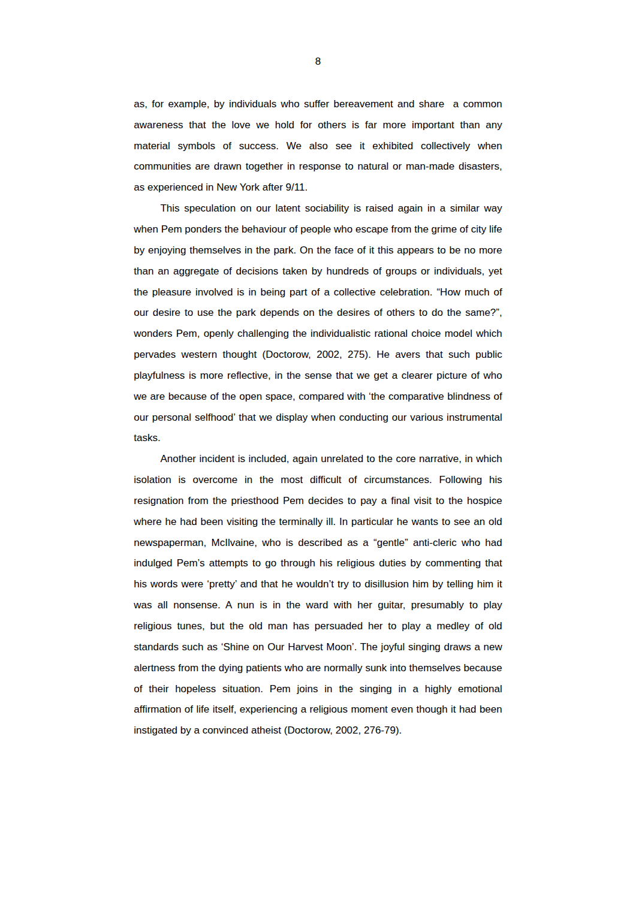8
as, for example, by individuals who suffer bereavement and share a common awareness that the love we hold for others is far more important than any material symbols of success. We also see it exhibited collectively when communities are drawn together in response to natural or man-made disasters, as experienced in New York after 9/11.
This speculation on our latent sociability is raised again in a similar way when Pem ponders the behaviour of people who escape from the grime of city life by enjoying themselves in the park. On the face of it this appears to be no more than an aggregate of decisions taken by hundreds of groups or individuals, yet the pleasure involved is in being part of a collective celebration. “How much of our desire to use the park depends on the desires of others to do the same?”, wonders Pem, openly challenging the individualistic rational choice model which pervades western thought (Doctorow, 2002, 275). He avers that such public playfulness is more reflective, in the sense that we get a clearer picture of who we are because of the open space, compared with ‘the comparative blindness of our personal selfhood’ that we display when conducting our various instrumental tasks.
Another incident is included, again unrelated to the core narrative, in which isolation is overcome in the most difficult of circumstances. Following his resignation from the priesthood Pem decides to pay a final visit to the hospice where he had been visiting the terminally ill. In particular he wants to see an old newspaperman, McIlvaine, who is described as a “gentle” anti-cleric who had indulged Pem’s attempts to go through his religious duties by commenting that his words were ‘pretty’ and that he wouldn’t try to disillusion him by telling him it was all nonsense. A nun is in the ward with her guitar, presumably to play religious tunes, but the old man has persuaded her to play a medley of old standards such as ‘Shine on Our Harvest Moon’. The joyful singing draws a new alertness from the dying patients who are normally sunk into themselves because of their hopeless situation. Pem joins in the singing in a highly emotional affirmation of life itself, experiencing a religious moment even though it had been instigated by a convinced atheist (Doctorow, 2002, 276-79).